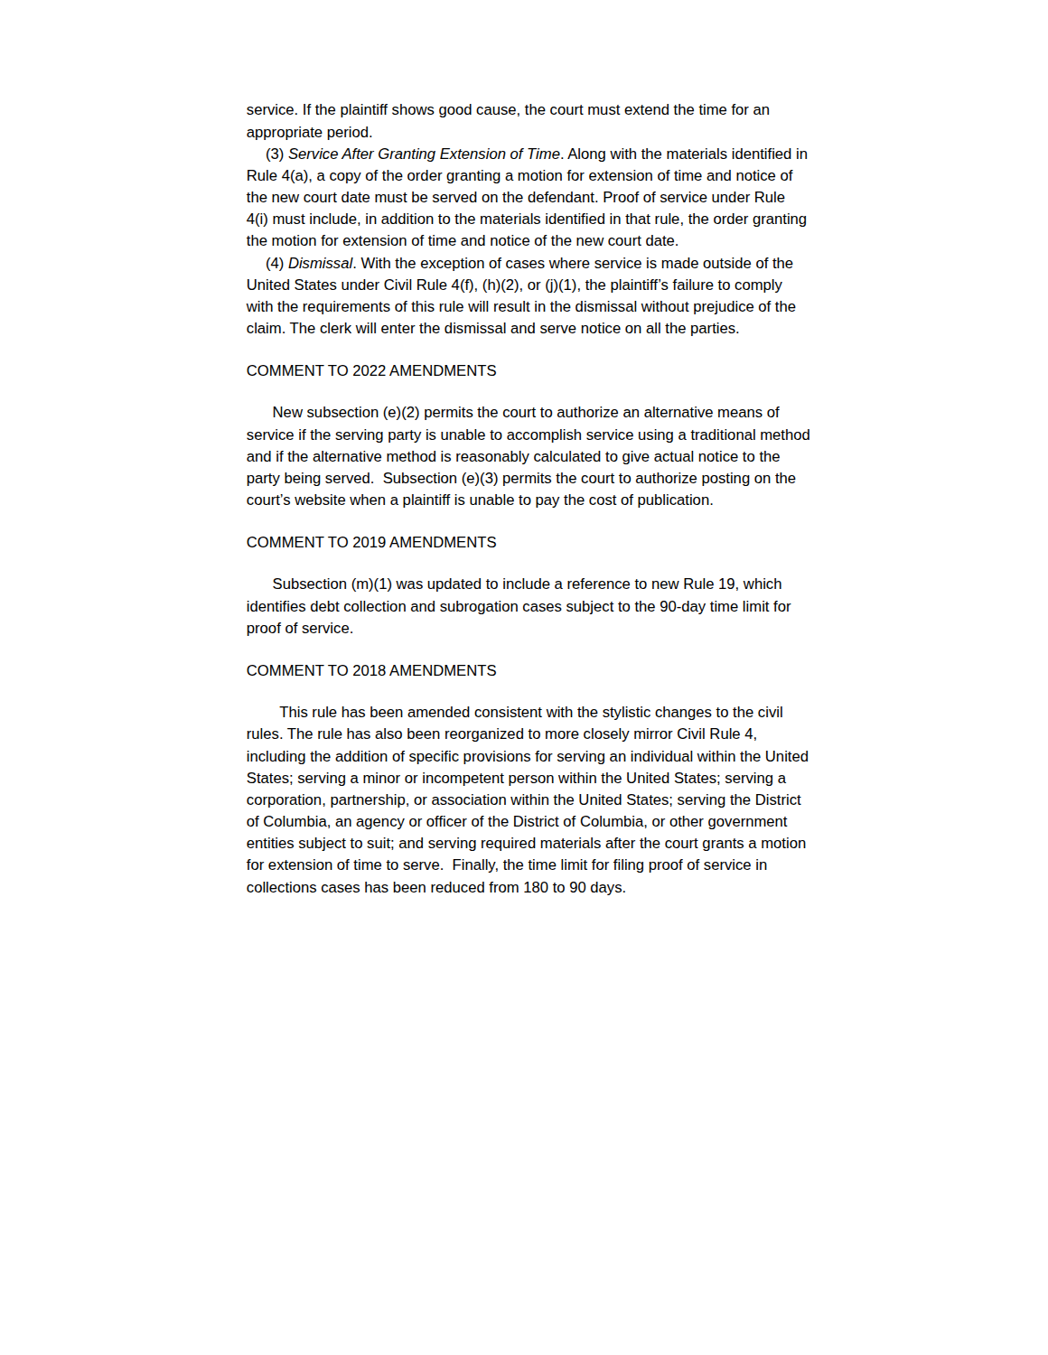service. If the plaintiff shows good cause, the court must extend the time for an appropriate period.
(3) Service After Granting Extension of Time. Along with the materials identified in Rule 4(a), a copy of the order granting a motion for extension of time and notice of the new court date must be served on the defendant. Proof of service under Rule 4(i) must include, in addition to the materials identified in that rule, the order granting the motion for extension of time and notice of the new court date.
(4) Dismissal. With the exception of cases where service is made outside of the United States under Civil Rule 4(f), (h)(2), or (j)(1), the plaintiff’s failure to comply with the requirements of this rule will result in the dismissal without prejudice of the claim. The clerk will enter the dismissal and serve notice on all the parties.
COMMENT TO 2022 AMENDMENTS
New subsection (e)(2) permits the court to authorize an alternative means of service if the serving party is unable to accomplish service using a traditional method and if the alternative method is reasonably calculated to give actual notice to the party being served. Subsection (e)(3) permits the court to authorize posting on the court’s website when a plaintiff is unable to pay the cost of publication.
COMMENT TO 2019 AMENDMENTS
Subsection (m)(1) was updated to include a reference to new Rule 19, which identifies debt collection and subrogation cases subject to the 90-day time limit for proof of service.
COMMENT TO 2018 AMENDMENTS
This rule has been amended consistent with the stylistic changes to the civil rules. The rule has also been reorganized to more closely mirror Civil Rule 4, including the addition of specific provisions for serving an individual within the United States; serving a minor or incompetent person within the United States; serving a corporation, partnership, or association within the United States; serving the District of Columbia, an agency or officer of the District of Columbia, or other government entities subject to suit; and serving required materials after the court grants a motion for extension of time to serve. Finally, the time limit for filing proof of service in collections cases has been reduced from 180 to 90 days.